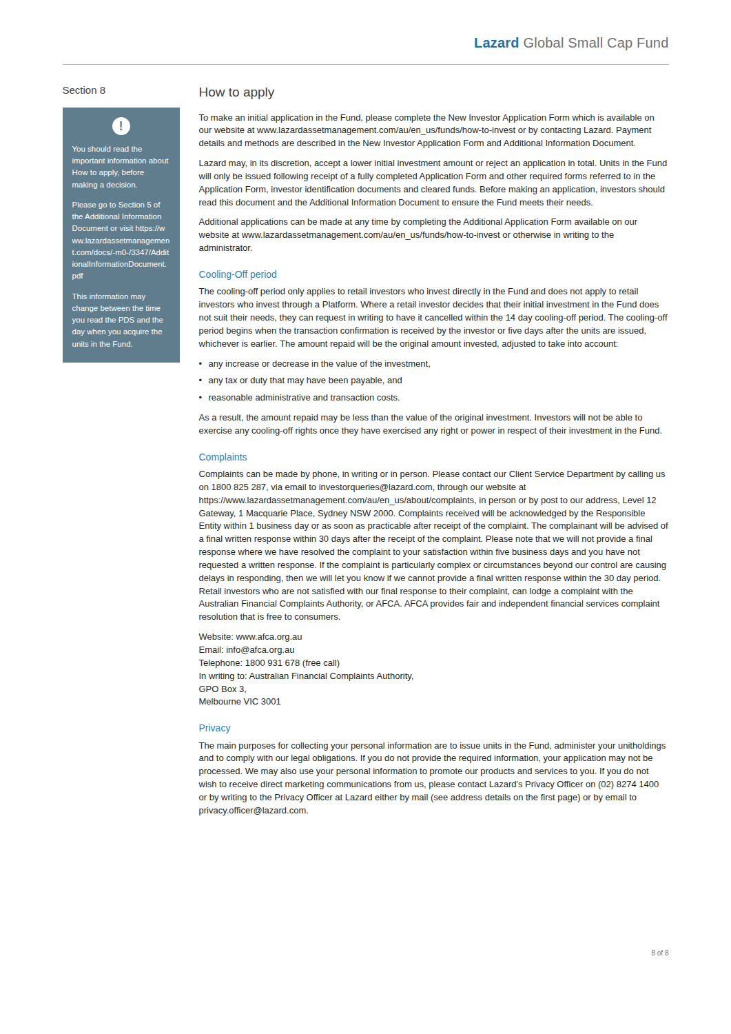Lazard Global Small Cap Fund
Section 8
!
You should read the important information about How to apply, before making a decision.
Please go to Section 5 of the Additional Information Document or visit https://www.lazardassetmanagement.com/docs/-m0-/3347/AdditionalInformationDocument.pdf
This information may change between the time you read the PDS and the day when you acquire the units in the Fund.
How to apply
To make an initial application in the Fund, please complete the New Investor Application Form which is available on our website at www.lazardassetmanagement.com/au/en_us/funds/how-to-invest or by contacting Lazard. Payment details and methods are described in the New Investor Application Form and Additional Information Document.
Lazard may, in its discretion, accept a lower initial investment amount or reject an application in total. Units in the Fund will only be issued following receipt of a fully completed Application Form and other required forms referred to in the Application Form, investor identification documents and cleared funds. Before making an application, investors should read this document and the Additional Information Document to ensure the Fund meets their needs.
Additional applications can be made at any time by completing the Additional Application Form available on our website at www.lazardassetmanagement.com/au/en_us/funds/how-to-invest or otherwise in writing to the administrator.
Cooling-Off period
The cooling-off period only applies to retail investors who invest directly in the Fund and does not apply to retail investors who invest through a Platform. Where a retail investor decides that their initial investment in the Fund does not suit their needs, they can request in writing to have it cancelled within the 14 day cooling-off period. The cooling-off period begins when the transaction confirmation is received by the investor or five days after the units are issued, whichever is earlier. The amount repaid will be the original amount invested, adjusted to take into account:
any increase or decrease in the value of the investment,
any tax or duty that may have been payable, and
reasonable administrative and transaction costs.
As a result, the amount repaid may be less than the value of the original investment. Investors will not be able to exercise any cooling-off rights once they have exercised any right or power in respect of their investment in the Fund.
Complaints
Complaints can be made by phone, in writing or in person. Please contact our Client Service Department by calling us on 1800 825 287, via email to investorqueries@lazard.com, through our website at https://www.lazardassetmanagement.com/au/en_us/about/complaints, in person or by post to our address, Level 12 Gateway, 1 Macquarie Place, Sydney NSW 2000. Complaints received will be acknowledged by the Responsible Entity within 1 business day or as soon as practicable after receipt of the complaint. The complainant will be advised of a final written response within 30 days after the receipt of the complaint. Please note that we will not provide a final response where we have resolved the complaint to your satisfaction within five business days and you have not requested a written response. If the complaint is particularly complex or circumstances beyond our control are causing delays in responding, then we will let you know if we cannot provide a final written response within the 30 day period. Retail investors who are not satisfied with our final response to their complaint, can lodge a complaint with the Australian Financial Complaints Authority, or AFCA. AFCA provides fair and independent financial services complaint resolution that is free to consumers.
Website: www.afca.org.au
Email: info@afca.org.au
Telephone: 1800 931 678 (free call)
In writing to: Australian Financial Complaints Authority,
GPO Box 3,
Melbourne VIC 3001
Privacy
The main purposes for collecting your personal information are to issue units in the Fund, administer your unitholdings and to comply with our legal obligations. If you do not provide the required information, your application may not be processed. We may also use your personal information to promote our products and services to you. If you do not wish to receive direct marketing communications from us, please contact Lazard's Privacy Officer on (02) 8274 1400 or by writing to the Privacy Officer at Lazard either by mail (see address details on the first page) or by email to privacy.officer@lazard.com.
8 of 8